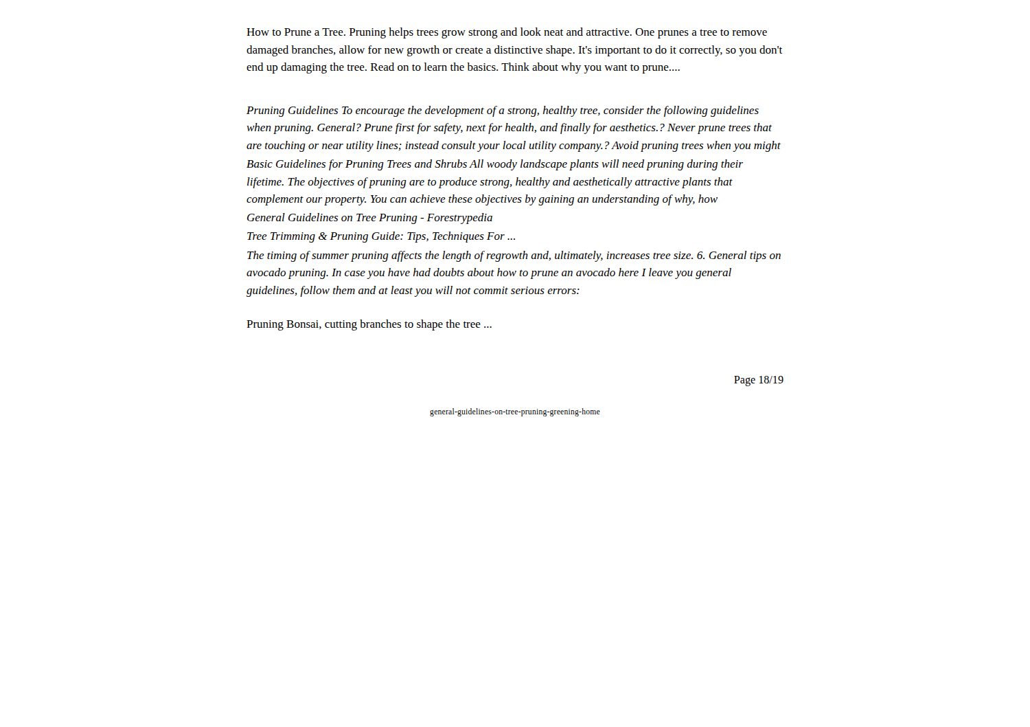How to Prune a Tree. Pruning helps trees grow strong and look neat and attractive. One prunes a tree to remove damaged branches, allow for new growth or create a distinctive shape. It's important to do it correctly, so you don't end up damaging the tree. Read on to learn the basics. Think about why you want to prune....
Pruning Guidelines To encourage the development of a strong, healthy tree, consider the following guidelines when pruning. General? Prune first for safety, next for health, and finally for aesthetics.? Never prune trees that are touching or near utility lines; instead consult your local utility company.? Avoid pruning trees when you might
Basic Guidelines for Pruning Trees and Shrubs All woody landscape plants will need pruning during their lifetime. The objectives of pruning are to produce strong, healthy and aesthetically attractive plants that complement our property. You can achieve these objectives by gaining an understanding of why, how
General Guidelines on Tree Pruning - Forestrypedia
Tree Trimming & Pruning Guide: Tips, Techniques For ...
The timing of summer pruning affects the length of regrowth and, ultimately, increases tree size. 6. General tips on avocado pruning. In case you have had doubts about how to prune an avocado here I leave you general guidelines, follow them and at least you will not commit serious errors:
Pruning Bonsai, cutting branches to shape the tree ...
Page 18/19
general-guidelines-on-tree-pruning-greening-home